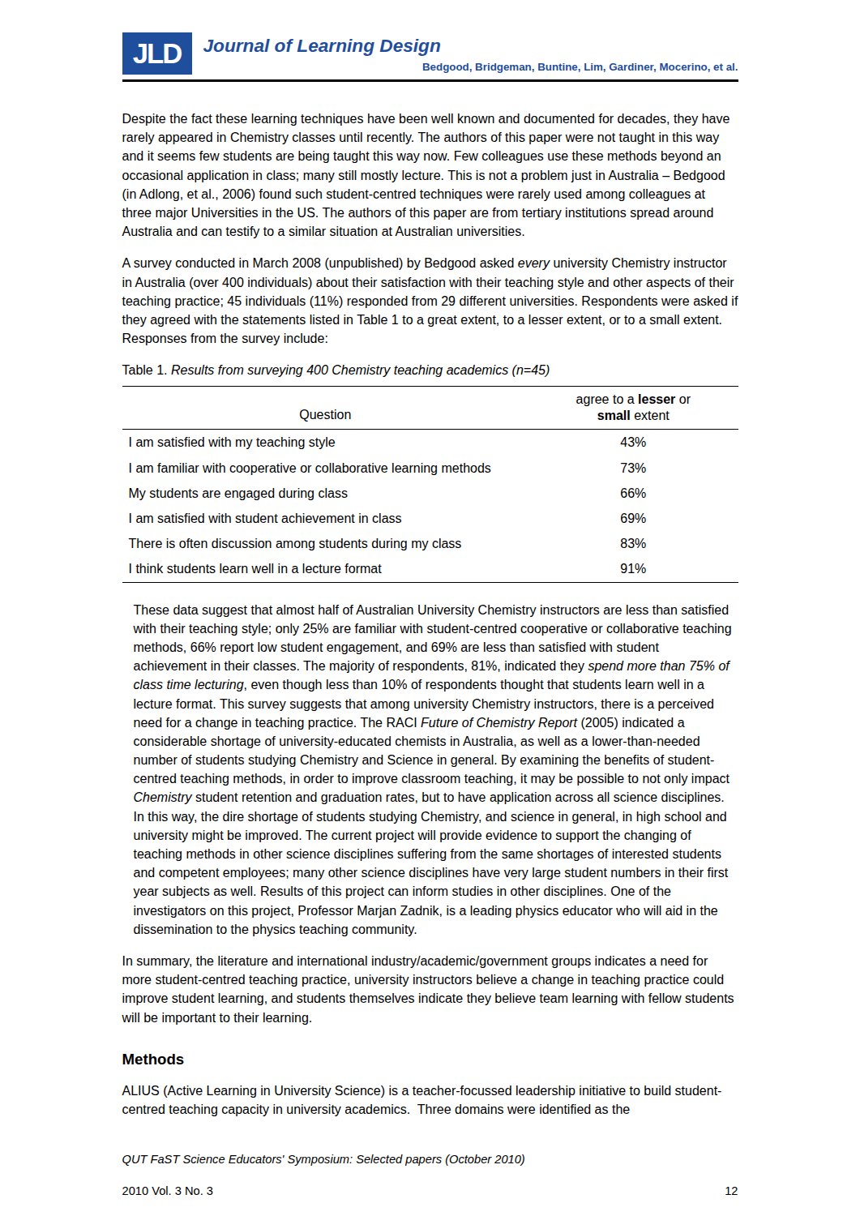JLD
Journal of Learning Design
Bedgood, Bridgeman, Buntine, Lim, Gardiner, Mocerino, et al.
Despite the fact these learning techniques have been well known and documented for decades, they have rarely appeared in Chemistry classes until recently. The authors of this paper were not taught in this way and it seems few students are being taught this way now. Few colleagues use these methods beyond an occasional application in class; many still mostly lecture. This is not a problem just in Australia – Bedgood (in Adlong, et al., 2006) found such student-centred techniques were rarely used among colleagues at three major Universities in the US. The authors of this paper are from tertiary institutions spread around Australia and can testify to a similar situation at Australian universities.
A survey conducted in March 2008 (unpublished) by Bedgood asked every university Chemistry instructor in Australia (over 400 individuals) about their satisfaction with their teaching style and other aspects of their teaching practice; 45 individuals (11%) responded from 29 different universities. Respondents were asked if they agreed with the statements listed in Table 1 to a great extent, to a lesser extent, or to a small extent. Responses from the survey include:
Table 1. Results from surveying 400 Chemistry teaching academics (n=45)
| Question | agree to a lesser or small extent |
| --- | --- |
| I am satisfied with my teaching style | 43% |
| I am familiar with cooperative or collaborative learning methods | 73% |
| My students are engaged during class | 66% |
| I am satisfied with student achievement in class | 69% |
| There is often discussion among students during my class | 83% |
| I think students learn well in a lecture format | 91% |
These data suggest that almost half of Australian University Chemistry instructors are less than satisfied with their teaching style; only 25% are familiar with student-centred cooperative or collaborative teaching methods, 66% report low student engagement, and 69% are less than satisfied with student achievement in their classes. The majority of respondents, 81%, indicated they spend more than 75% of class time lecturing, even though less than 10% of respondents thought that students learn well in a lecture format. This survey suggests that among university Chemistry instructors, there is a perceived need for a change in teaching practice. The RACI Future of Chemistry Report (2005) indicated a considerable shortage of university-educated chemists in Australia, as well as a lower-than-needed number of students studying Chemistry and Science in general. By examining the benefits of student-centred teaching methods, in order to improve classroom teaching, it may be possible to not only impact Chemistry student retention and graduation rates, but to have application across all science disciplines. In this way, the dire shortage of students studying Chemistry, and science in general, in high school and university might be improved. The current project will provide evidence to support the changing of teaching methods in other science disciplines suffering from the same shortages of interested students and competent employees; many other science disciplines have very large student numbers in their first year subjects as well. Results of this project can inform studies in other disciplines. One of the investigators on this project, Professor Marjan Zadnik, is a leading physics educator who will aid in the dissemination to the physics teaching community.
In summary, the literature and international industry/academic/government groups indicates a need for more student-centred teaching practice, university instructors believe a change in teaching practice could improve student learning, and students themselves indicate they believe team learning with fellow students will be important to their learning.
Methods
ALIUS (Active Learning in University Science) is a teacher-focussed leadership initiative to build student-centred teaching capacity in university academics. Three domains were identified as the
QUT FaST Science Educators' Symposium: Selected papers (October 2010)
2010 Vol. 3 No. 312